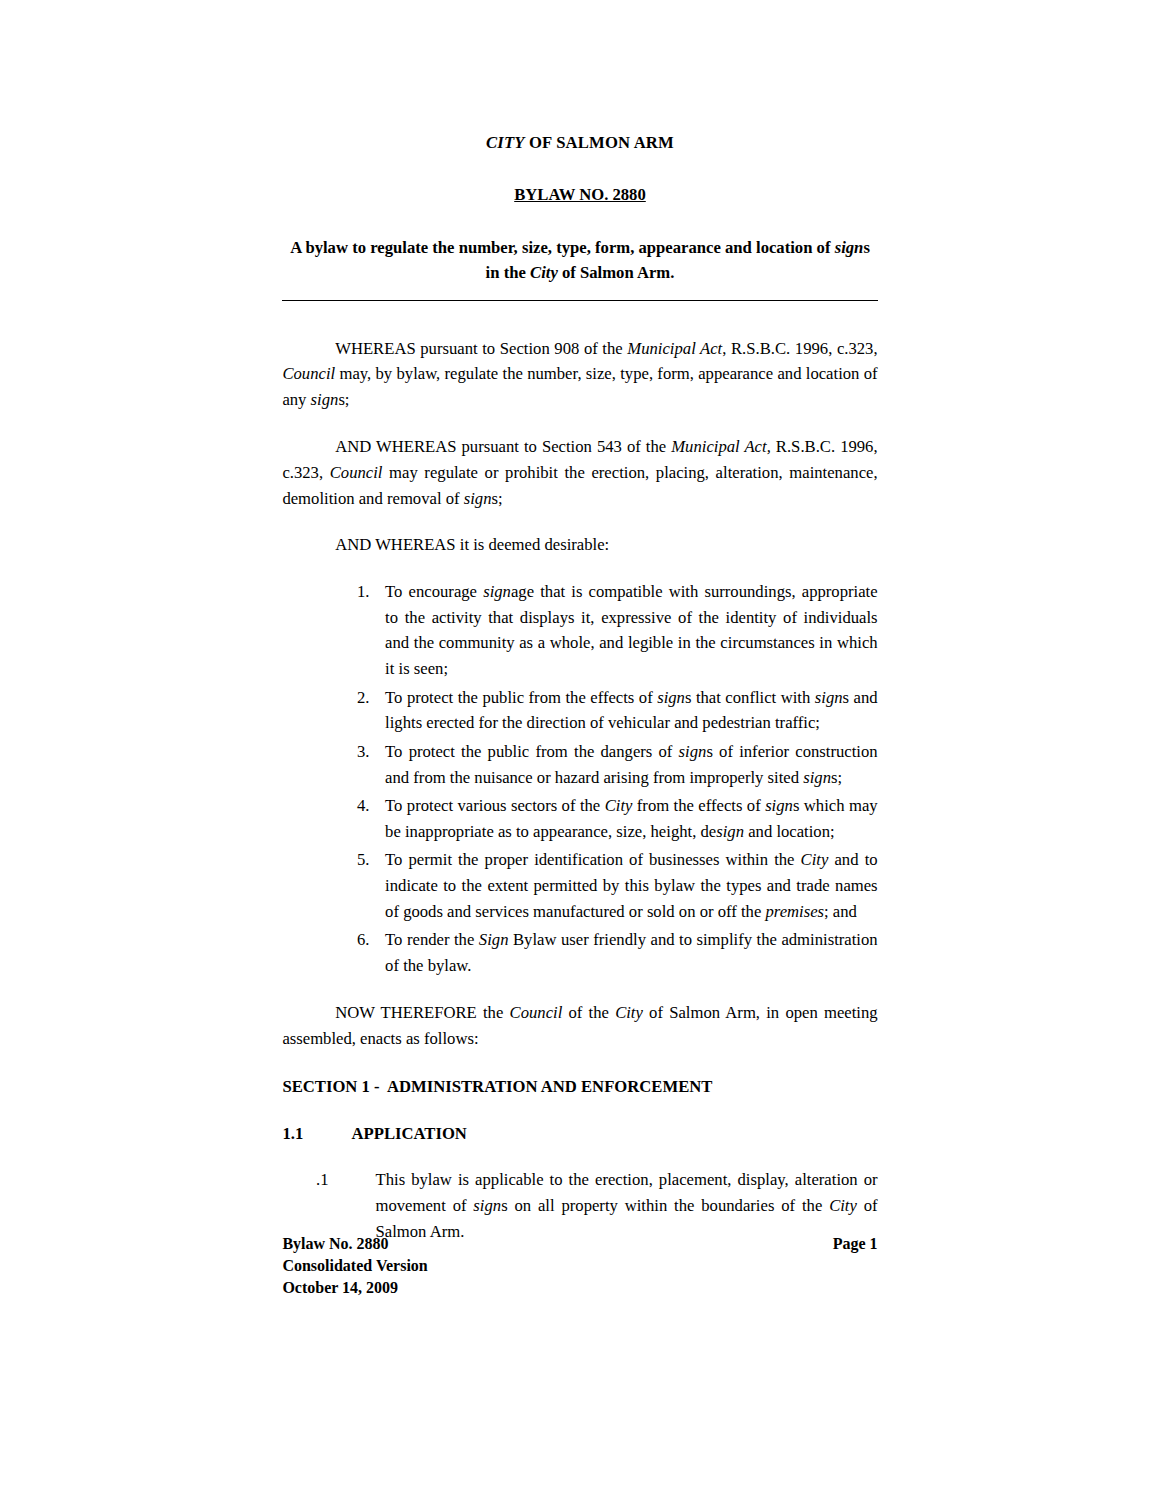CITY OF SALMON ARM
BYLAW NO. 2880
A bylaw to regulate the number, size, type, form, appearance and location of signs in the City of Salmon Arm.
WHEREAS pursuant to Section 908 of the Municipal Act, R.S.B.C. 1996, c.323, Council may, by bylaw, regulate the number, size, type, form, appearance and location of any signs;
AND WHEREAS pursuant to Section 543 of the Municipal Act, R.S.B.C. 1996, c.323, Council may regulate or prohibit the erection, placing, alteration, maintenance, demolition and removal of signs;
AND WHEREAS it is deemed desirable:
To encourage signage that is compatible with surroundings, appropriate to the activity that displays it, expressive of the identity of individuals and the community as a whole, and legible in the circumstances in which it is seen;
To protect the public from the effects of signs that conflict with signs and lights erected for the direction of vehicular and pedestrian traffic;
To protect the public from the dangers of signs of inferior construction and from the nuisance or hazard arising from improperly sited signs;
To protect various sectors of the City from the effects of signs which may be inappropriate as to appearance, size, height, design and location;
To permit the proper identification of businesses within the City and to indicate to the extent permitted by this bylaw the types and trade names of goods and services manufactured or sold on or off the premises; and
To render the Sign Bylaw user friendly and to simplify the administration of the bylaw.
NOW THEREFORE the Council of the City of Salmon Arm, in open meeting assembled, enacts as follows:
SECTION 1 - ADMINISTRATION AND ENFORCEMENT
1.1
APPLICATION
.1
This bylaw is applicable to the erection, placement, display, alteration or movement of signs on all property within the boundaries of the City of Salmon Arm.
Bylaw No. 2880
Consolidated Version
October 14, 2009
Page 1